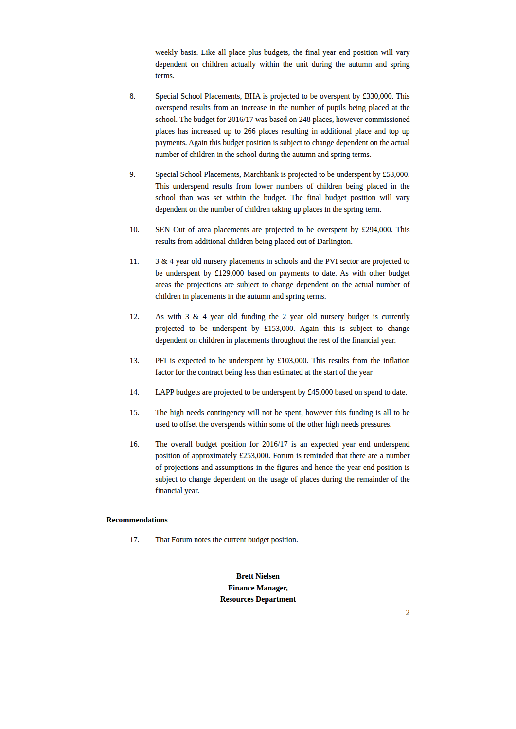weekly basis. Like all place plus budgets, the final year end position will vary dependent on children actually within the unit during the autumn and spring terms.
8.
Special School Placements, BHA is projected to be overspent by £330,000. This overspend results from an increase in the number of pupils being placed at the school. The budget for 2016/17 was based on 248 places, however commissioned places has increased up to 266 places resulting in additional place and top up payments. Again this budget position is subject to change dependent on the actual number of children in the school during the autumn and spring terms.
9.
Special School Placements, Marchbank is projected to be underspent by £53,000. This underspend results from lower numbers of children being placed in the school than was set within the budget. The final budget position will vary dependent on the number of children taking up places in the spring term.
10.
SEN Out of area placements are projected to be overspent by £294,000. This results from additional children being placed out of Darlington.
11.
3 & 4 year old nursery placements in schools and the PVI sector are projected to be underspent by £129,000 based on payments to date. As with other budget areas the projections are subject to change dependent on the actual number of children in placements in the autumn and spring terms.
12.
As with 3 & 4 year old funding the 2 year old nursery budget is currently projected to be underspent by £153,000. Again this is subject to change dependent on children in placements throughout the rest of the financial year.
13.
PFI is expected to be underspent by £103,000. This results from the inflation factor for the contract being less than estimated at the start of the year
14.
LAPP budgets are projected to be underspent by £45,000 based on spend to date.
15.
The high needs contingency will not be spent, however this funding is all to be used to offset the overspends within some of the other high needs pressures.
16.
The overall budget position for 2016/17 is an expected year end underspend position of approximately £253,000. Forum is reminded that there are a number of projections and assumptions in the figures and hence the year end position is subject to change dependent on the usage of places during the remainder of the financial year.
Recommendations
17.
That Forum notes the current budget position.
Brett Nielsen
Finance Manager,
Resources Department
2